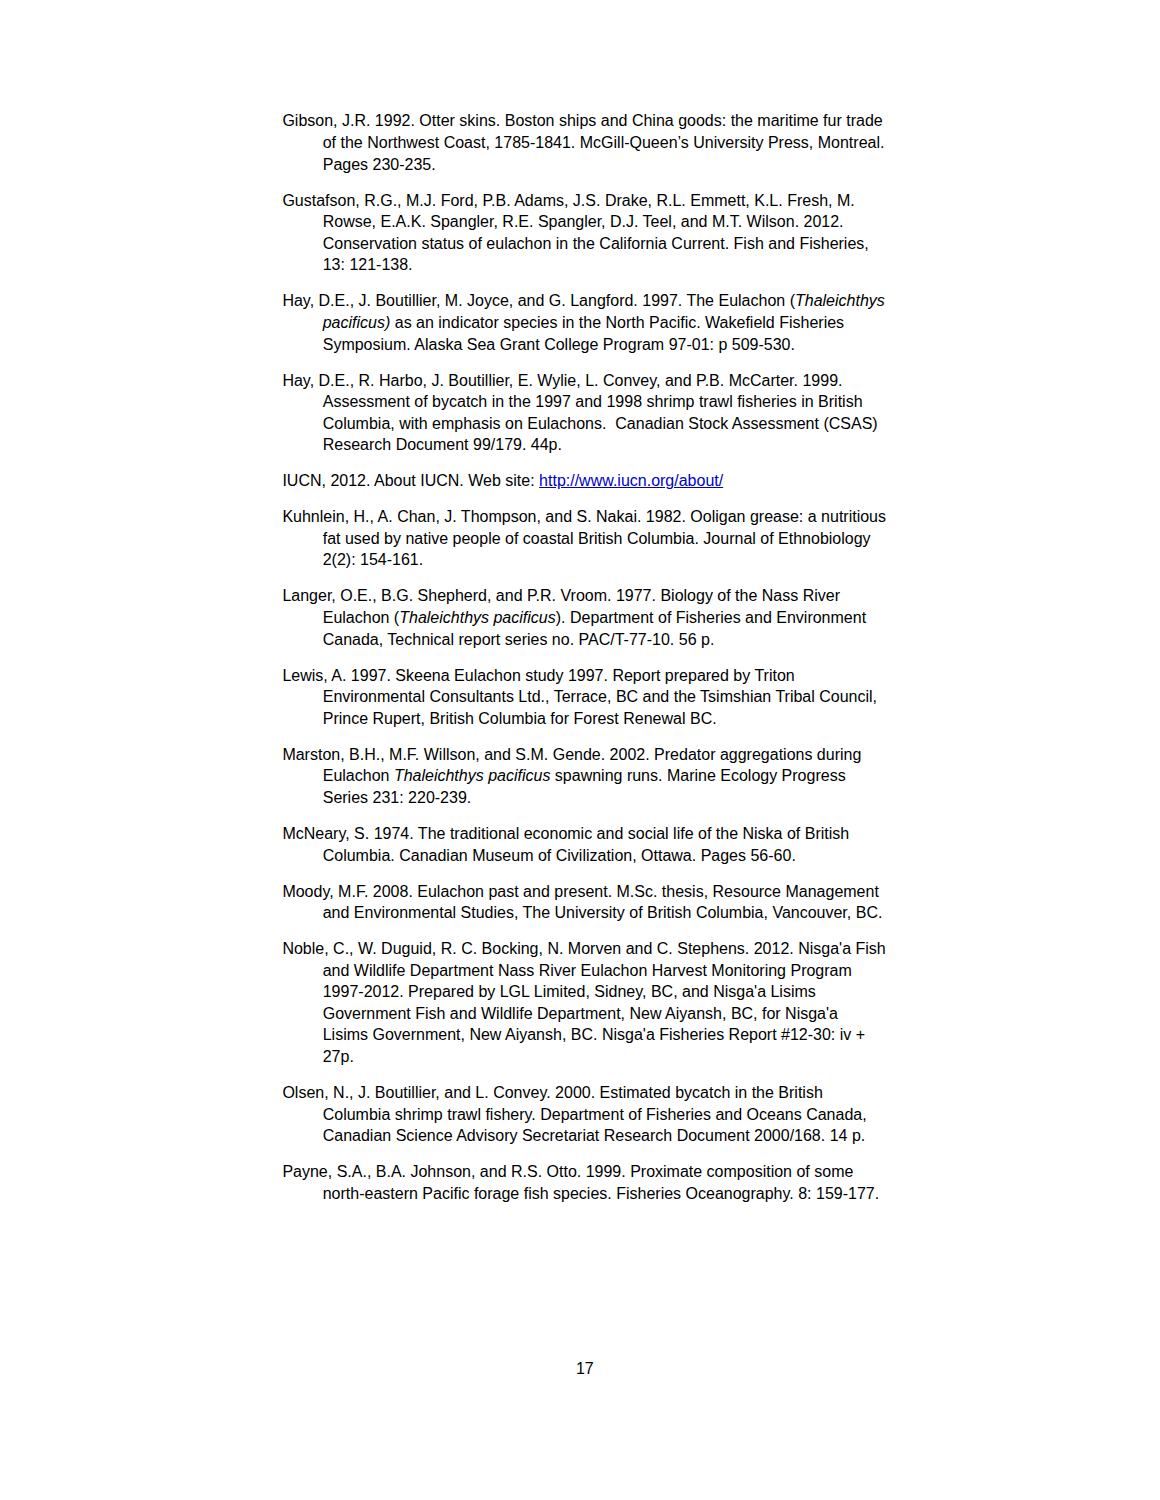Gibson, J.R. 1992. Otter skins. Boston ships and China goods: the maritime fur trade of the Northwest Coast, 1785-1841. McGill-Queen’s University Press, Montreal. Pages 230-235.
Gustafson, R.G., M.J. Ford, P.B. Adams, J.S. Drake, R.L. Emmett, K.L. Fresh, M. Rowse, E.A.K. Spangler, R.E. Spangler, D.J. Teel, and M.T. Wilson. 2012. Conservation status of eulachon in the California Current. Fish and Fisheries, 13: 121-138.
Hay, D.E., J. Boutillier, M. Joyce, and G. Langford. 1997. The Eulachon (Thaleichthys pacificus) as an indicator species in the North Pacific. Wakefield Fisheries Symposium. Alaska Sea Grant College Program 97-01: p 509-530.
Hay, D.E., R. Harbo, J. Boutillier, E. Wylie, L. Convey, and P.B. McCarter. 1999. Assessment of bycatch in the 1997 and 1998 shrimp trawl fisheries in British Columbia, with emphasis on Eulachons. Canadian Stock Assessment (CSAS) Research Document 99/179. 44p.
IUCN, 2012. About IUCN. Web site: http://www.iucn.org/about/
Kuhnlein, H., A. Chan, J. Thompson, and S. Nakai. 1982. Ooligan grease: a nutritious fat used by native people of coastal British Columbia. Journal of Ethnobiology 2(2): 154-161.
Langer, O.E., B.G. Shepherd, and P.R. Vroom. 1977. Biology of the Nass River Eulachon (Thaleichthys pacificus). Department of Fisheries and Environment Canada, Technical report series no. PAC/T-77-10. 56 p.
Lewis, A. 1997. Skeena Eulachon study 1997. Report prepared by Triton Environmental Consultants Ltd., Terrace, BC and the Tsimshian Tribal Council, Prince Rupert, British Columbia for Forest Renewal BC.
Marston, B.H., M.F. Willson, and S.M. Gende. 2002. Predator aggregations during Eulachon Thaleichthys pacificus spawning runs. Marine Ecology Progress Series 231: 220-239.
McNeary, S. 1974. The traditional economic and social life of the Niska of British Columbia. Canadian Museum of Civilization, Ottawa. Pages 56-60.
Moody, M.F. 2008. Eulachon past and present. M.Sc. thesis, Resource Management and Environmental Studies, The University of British Columbia, Vancouver, BC.
Noble, C., W. Duguid, R. C. Bocking, N. Morven and C. Stephens. 2012. Nisga'a Fish and Wildlife Department Nass River Eulachon Harvest Monitoring Program 1997-2012. Prepared by LGL Limited, Sidney, BC, and Nisga'a Lisims Government Fish and Wildlife Department, New Aiyansh, BC, for Nisga'a Lisims Government, New Aiyansh, BC. Nisga'a Fisheries Report #12-30: iv + 27p.
Olsen, N., J. Boutillier, and L. Convey. 2000. Estimated bycatch in the British Columbia shrimp trawl fishery. Department of Fisheries and Oceans Canada, Canadian Science Advisory Secretariat Research Document 2000/168. 14 p.
Payne, S.A., B.A. Johnson, and R.S. Otto. 1999. Proximate composition of some north-eastern Pacific forage fish species. Fisheries Oceanography. 8: 159-177.
17